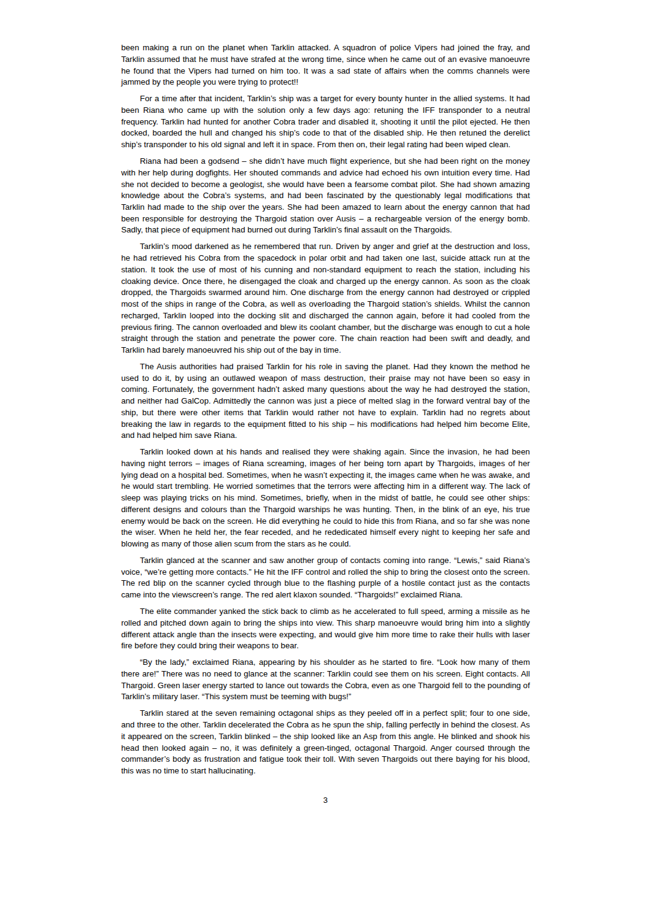been making a run on the planet when Tarklin attacked. A squadron of police Vipers had joined the fray, and Tarklin assumed that he must have strafed at the wrong time, since when he came out of an evasive manoeuvre he found that the Vipers had turned on him too. It was a sad state of affairs when the comms channels were jammed by the people you were trying to protect!!
For a time after that incident, Tarklin’s ship was a target for every bounty hunter in the allied systems. It had been Riana who came up with the solution only a few days ago: retuning the IFF transponder to a neutral frequency. Tarklin had hunted for another Cobra trader and disabled it, shooting it until the pilot ejected. He then docked, boarded the hull and changed his ship’s code to that of the disabled ship. He then retuned the derelict ship’s transponder to his old signal and left it in space. From then on, their legal rating had been wiped clean.
Riana had been a godsend – she didn’t have much flight experience, but she had been right on the money with her help during dogfights. Her shouted commands and advice had echoed his own intuition every time. Had she not decided to become a geologist, she would have been a fearsome combat pilot. She had shown amazing knowledge about the Cobra’s systems, and had been fascinated by the questionably legal modifications that Tarklin had made to the ship over the years. She had been amazed to learn about the energy cannon that had been responsible for destroying the Thargoid station over Ausis – a rechargeable version of the energy bomb. Sadly, that piece of equipment had burned out during Tarklin’s final assault on the Thargoids.
Tarklin’s mood darkened as he remembered that run. Driven by anger and grief at the destruction and loss, he had retrieved his Cobra from the spacedock in polar orbit and had taken one last, suicide attack run at the station. It took the use of most of his cunning and non-standard equipment to reach the station, including his cloaking device. Once there, he disengaged the cloak and charged up the energy cannon. As soon as the cloak dropped, the Thargoids swarmed around him. One discharge from the energy cannon had destroyed or crippled most of the ships in range of the Cobra, as well as overloading the Thargoid station’s shields. Whilst the cannon recharged, Tarklin looped into the docking slit and discharged the cannon again, before it had cooled from the previous firing. The cannon overloaded and blew its coolant chamber, but the discharge was enough to cut a hole straight through the station and penetrate the power core. The chain reaction had been swift and deadly, and Tarklin had barely manoeuvred his ship out of the bay in time.
The Ausis authorities had praised Tarklin for his role in saving the planet. Had they known the method he used to do it, by using an outlawed weapon of mass destruction, their praise may not have been so easy in coming. Fortunately, the government hadn’t asked many questions about the way he had destroyed the station, and neither had GalCop. Admittedly the cannon was just a piece of melted slag in the forward ventral bay of the ship, but there were other items that Tarklin would rather not have to explain. Tarklin had no regrets about breaking the law in regards to the equipment fitted to his ship – his modifications had helped him become Elite, and had helped him save Riana.
Tarklin looked down at his hands and realised they were shaking again. Since the invasion, he had been having night terrors – images of Riana screaming, images of her being torn apart by Thargoids, images of her lying dead on a hospital bed. Sometimes, when he wasn’t expecting it, the images came when he was awake, and he would start trembling. He worried sometimes that the terrors were affecting him in a different way. The lack of sleep was playing tricks on his mind. Sometimes, briefly, when in the midst of battle, he could see other ships: different designs and colours than the Thargoid warships he was hunting. Then, in the blink of an eye, his true enemy would be back on the screen. He did everything he could to hide this from Riana, and so far she was none the wiser. When he held her, the fear receded, and he rededicated himself every night to keeping her safe and blowing as many of those alien scum from the stars as he could.
Tarklin glanced at the scanner and saw another group of contacts coming into range. “Lewis,” said Riana’s voice, “we’re getting more contacts.” He hit the IFF control and rolled the ship to bring the closest onto the screen. The red blip on the scanner cycled through blue to the flashing purple of a hostile contact just as the contacts came into the viewscreen’s range. The red alert klaxon sounded. “Thargoids!” exclaimed Riana.
The elite commander yanked the stick back to climb as he accelerated to full speed, arming a missile as he rolled and pitched down again to bring the ships into view. This sharp manoeuvre would bring him into a slightly different attack angle than the insects were expecting, and would give him more time to rake their hulls with laser fire before they could bring their weapons to bear.
“By the lady,” exclaimed Riana, appearing by his shoulder as he started to fire. “Look how many of them there are!” There was no need to glance at the scanner: Tarklin could see them on his screen. Eight contacts. All Thargoid. Green laser energy started to lance out towards the Cobra, even as one Thargoid fell to the pounding of Tarklin’s military laser. “This system must be teeming with bugs!”
Tarklin stared at the seven remaining octagonal ships as they peeled off in a perfect split; four to one side, and three to the other. Tarklin decelerated the Cobra as he spun the ship, falling perfectly in behind the closest. As it appeared on the screen, Tarklin blinked – the ship looked like an Asp from this angle. He blinked and shook his head then looked again – no, it was definitely a green-tinged, octagonal Thargoid. Anger coursed through the commander’s body as frustration and fatigue took their toll. With seven Thargoids out there baying for his blood, this was no time to start hallucinating.
3